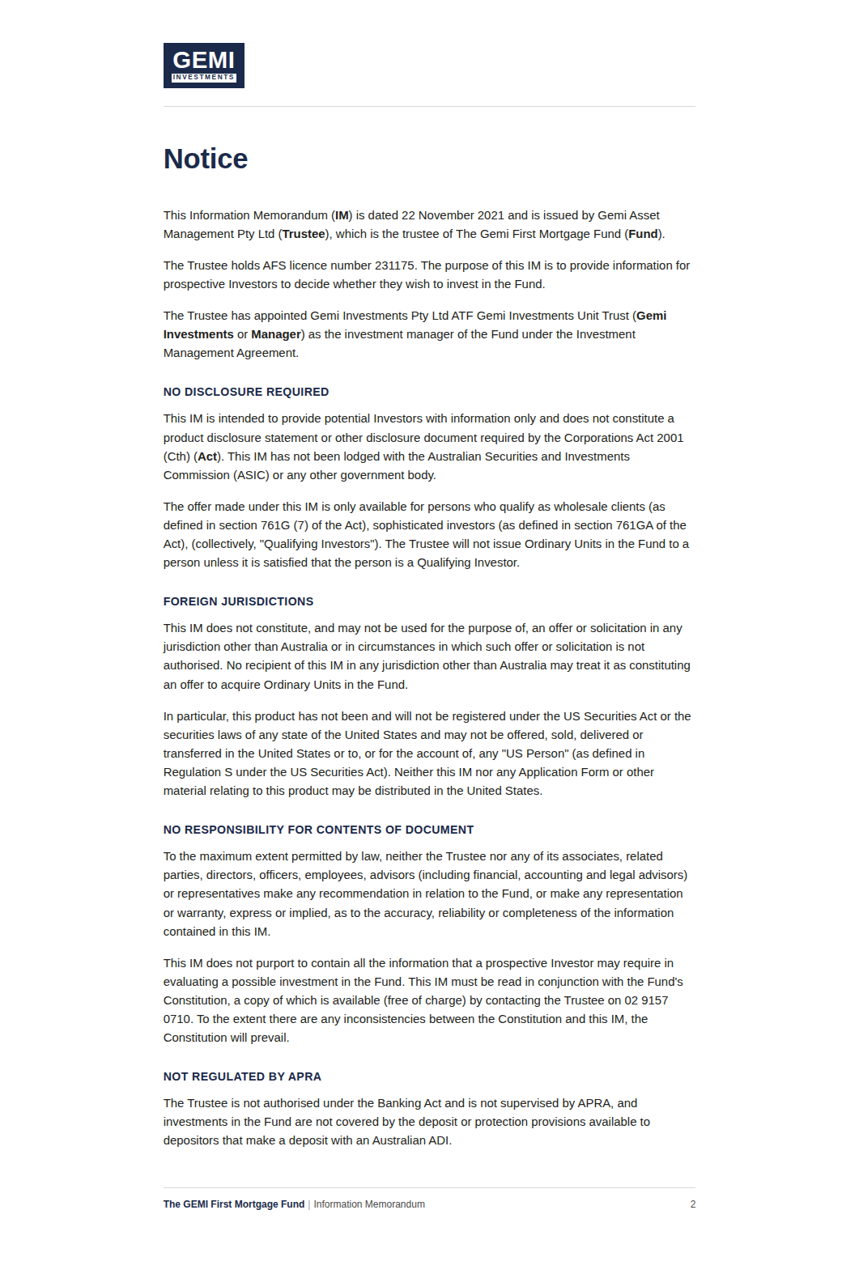GEMI INVESTMENTS
Notice
This Information Memorandum (IM) is dated 22 November 2021 and is issued by Gemi Asset Management Pty Ltd (Trustee), which is the trustee of The Gemi First Mortgage Fund (Fund).
The Trustee holds AFS licence number 231175. The purpose of this IM is to provide information for prospective Investors to decide whether they wish to invest in the Fund.
The Trustee has appointed Gemi Investments Pty Ltd ATF Gemi Investments Unit Trust (Gemi Investments or Manager) as the investment manager of the Fund under the Investment Management Agreement.
No disclosure required
This IM is intended to provide potential Investors with information only and does not constitute a product disclosure statement or other disclosure document required by the Corporations Act 2001 (Cth) (Act). This IM has not been lodged with the Australian Securities and Investments Commission (ASIC) or any other government body.
The offer made under this IM is only available for persons who qualify as wholesale clients (as defined in section 761G (7) of the Act), sophisticated investors (as defined in section 761GA of the Act), (collectively, "Qualifying Investors"). The Trustee will not issue Ordinary Units in the Fund to a person unless it is satisfied that the person is a Qualifying Investor.
Foreign jurisdictions
This IM does not constitute, and may not be used for the purpose of, an offer or solicitation in any jurisdiction other than Australia or in circumstances in which such offer or solicitation is not authorised. No recipient of this IM in any jurisdiction other than Australia may treat it as constituting an offer to acquire Ordinary Units in the Fund.
In particular, this product has not been and will not be registered under the US Securities Act or the securities laws of any state of the United States and may not be offered, sold, delivered or transferred in the United States or to, or for the account of, any "US Person" (as defined in Regulation S under the US Securities Act). Neither this IM nor any Application Form or other material relating to this product may be distributed in the United States.
No responsibility for contents of document
To the maximum extent permitted by law, neither the Trustee nor any of its associates, related parties, directors, officers, employees, advisors (including financial, accounting and legal advisors) or representatives make any recommendation in relation to the Fund, or make any representation or warranty, express or implied, as to the accuracy, reliability or completeness of the information contained in this IM.
This IM does not purport to contain all the information that a prospective Investor may require in evaluating a possible investment in the Fund. This IM must be read in conjunction with the Fund's Constitution, a copy of which is available (free of charge) by contacting the Trustee on 02 9157 0710. To the extent there are any inconsistencies between the Constitution and this IM, the Constitution will prevail.
Not regulated by APRA
The Trustee is not authorised under the Banking Act and is not supervised by APRA, and investments in the Fund are not covered by the deposit or protection provisions available to depositors that make a deposit with an Australian ADI.
The GEMI First Mortgage Fund|Information Memorandum
2